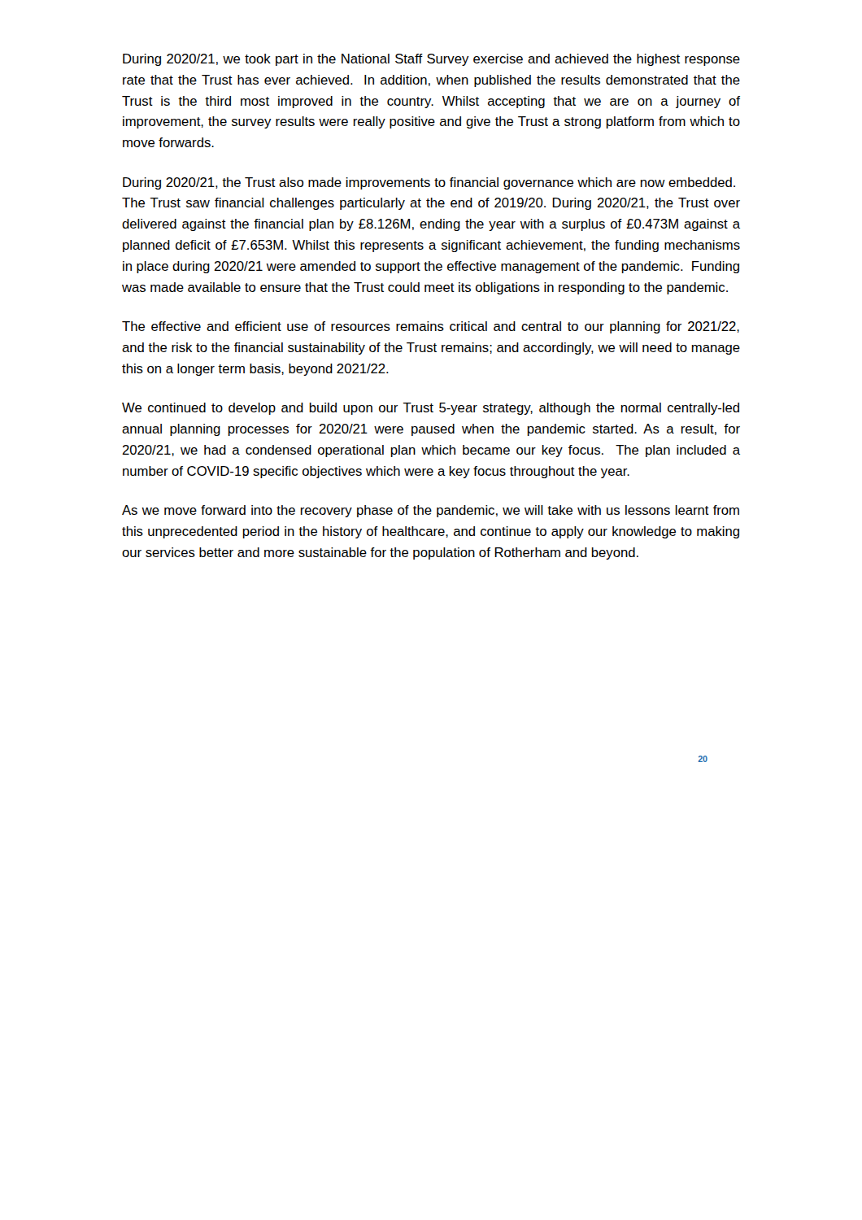During 2020/21, we took part in the National Staff Survey exercise and achieved the highest response rate that the Trust has ever achieved. In addition, when published the results demonstrated that the Trust is the third most improved in the country. Whilst accepting that we are on a journey of improvement, the survey results were really positive and give the Trust a strong platform from which to move forwards.
During 2020/21, the Trust also made improvements to financial governance which are now embedded. The Trust saw financial challenges particularly at the end of 2019/20. During 2020/21, the Trust over delivered against the financial plan by £8.126M, ending the year with a surplus of £0.473M against a planned deficit of £7.653M. Whilst this represents a significant achievement, the funding mechanisms in place during 2020/21 were amended to support the effective management of the pandemic. Funding was made available to ensure that the Trust could meet its obligations in responding to the pandemic.
The effective and efficient use of resources remains critical and central to our planning for 2021/22, and the risk to the financial sustainability of the Trust remains; and accordingly, we will need to manage this on a longer term basis, beyond 2021/22.
We continued to develop and build upon our Trust 5-year strategy, although the normal centrally-led annual planning processes for 2020/21 were paused when the pandemic started. As a result, for 2020/21, we had a condensed operational plan which became our key focus. The plan included a number of COVID-19 specific objectives which were a key focus throughout the year.
As we move forward into the recovery phase of the pandemic, we will take with us lessons learnt from this unprecedented period in the history of healthcare, and continue to apply our knowledge to making our services better and more sustainable for the population of Rotherham and beyond.
20